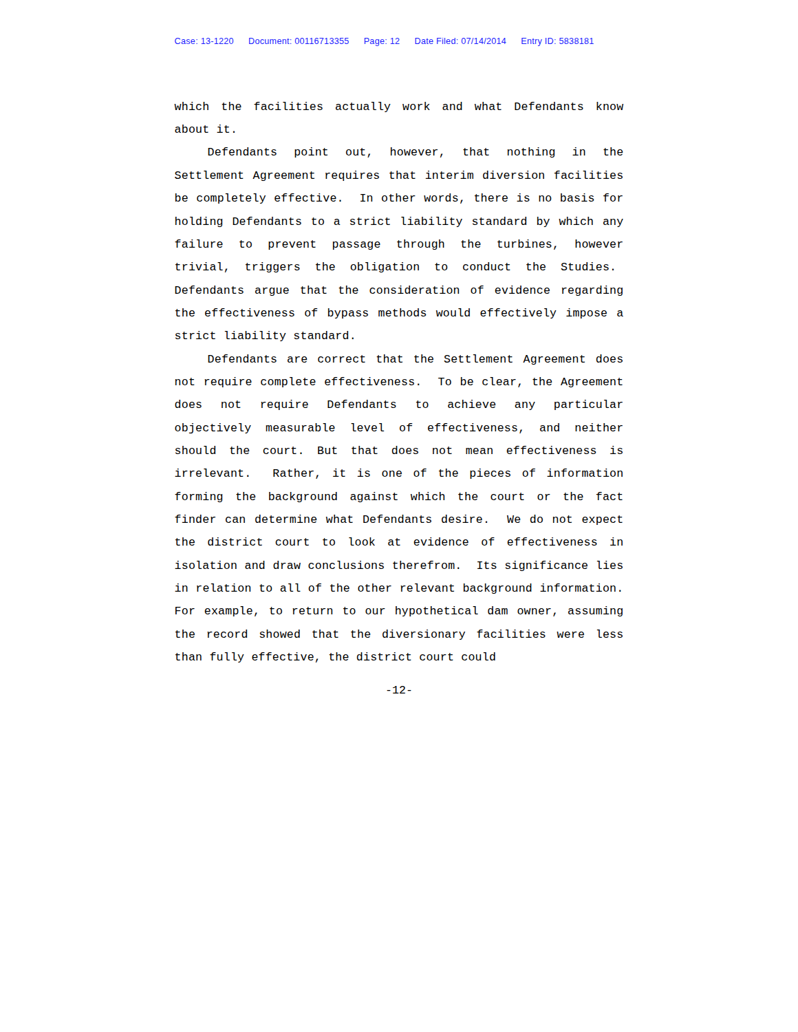Case: 13-1220 Document: 00116713355 Page: 12 Date Filed: 07/14/2014 Entry ID: 5838181
which the facilities actually work and what Defendants know about it.
Defendants point out, however, that nothing in the Settlement Agreement requires that interim diversion facilities be completely effective. In other words, there is no basis for holding Defendants to a strict liability standard by which any failure to prevent passage through the turbines, however trivial, triggers the obligation to conduct the Studies. Defendants argue that the consideration of evidence regarding the effectiveness of bypass methods would effectively impose a strict liability standard.
Defendants are correct that the Settlement Agreement does not require complete effectiveness. To be clear, the Agreement does not require Defendants to achieve any particular objectively measurable level of effectiveness, and neither should the court. But that does not mean effectiveness is irrelevant. Rather, it is one of the pieces of information forming the background against which the court or the fact finder can determine what Defendants desire. We do not expect the district court to look at evidence of effectiveness in isolation and draw conclusions therefrom. Its significance lies in relation to all of the other relevant background information. For example, to return to our hypothetical dam owner, assuming the record showed that the diversionary facilities were less than fully effective, the district court could
-12-